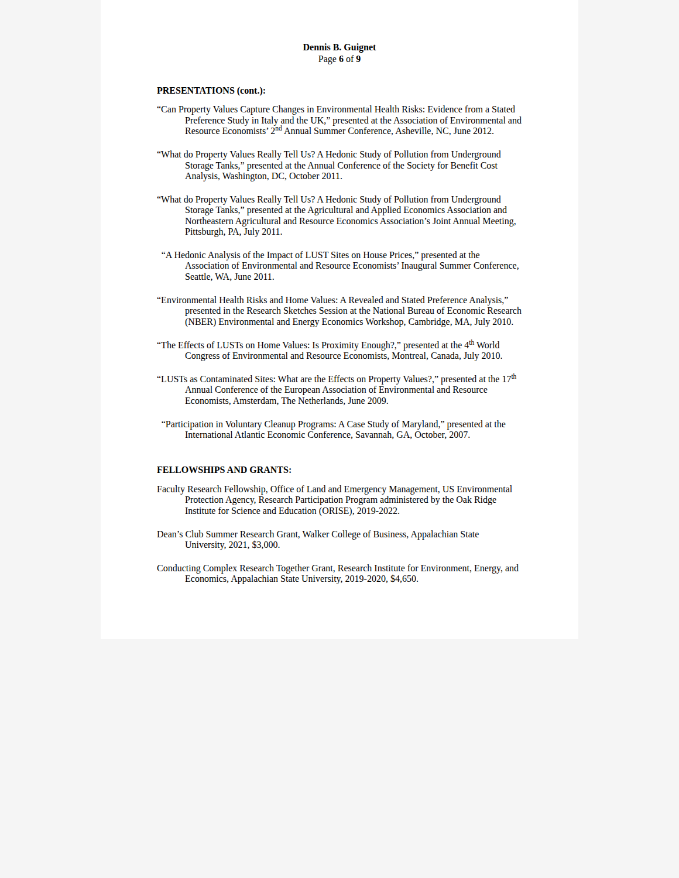Dennis B. Guignet
Page 6 of 9
PRESENTATIONS (cont.):
“Can Property Values Capture Changes in Environmental Health Risks: Evidence from a Stated Preference Study in Italy and the UK,” presented at the Association of Environmental and Resource Economists’ 2nd Annual Summer Conference, Asheville, NC, June 2012.
“What do Property Values Really Tell Us? A Hedonic Study of Pollution from Underground Storage Tanks,” presented at the Annual Conference of the Society for Benefit Cost Analysis, Washington, DC, October 2011.
“What do Property Values Really Tell Us? A Hedonic Study of Pollution from Underground Storage Tanks,” presented at the Agricultural and Applied Economics Association and Northeastern Agricultural and Resource Economics Association’s Joint Annual Meeting, Pittsburgh, PA, July 2011.
“A Hedonic Analysis of the Impact of LUST Sites on House Prices,” presented at the Association of Environmental and Resource Economists’ Inaugural Summer Conference, Seattle, WA, June 2011.
“Environmental Health Risks and Home Values: A Revealed and Stated Preference Analysis,” presented in the Research Sketches Session at the National Bureau of Economic Research (NBER) Environmental and Energy Economics Workshop, Cambridge, MA, July 2010.
“The Effects of LUSTs on Home Values: Is Proximity Enough?,” presented at the 4th World Congress of Environmental and Resource Economists, Montreal, Canada, July 2010.
“LUSTs as Contaminated Sites: What are the Effects on Property Values?,” presented at the 17th Annual Conference of the European Association of Environmental and Resource Economists, Amsterdam, The Netherlands, June 2009.
“Participation in Voluntary Cleanup Programs: A Case Study of Maryland,” presented at the International Atlantic Economic Conference, Savannah, GA, October, 2007.
FELLOWSHIPS AND GRANTS:
Faculty Research Fellowship, Office of Land and Emergency Management, US Environmental Protection Agency, Research Participation Program administered by the Oak Ridge Institute for Science and Education (ORISE), 2019-2022.
Dean’s Club Summer Research Grant, Walker College of Business, Appalachian State University, 2021, $3,000.
Conducting Complex Research Together Grant, Research Institute for Environment, Energy, and Economics, Appalachian State University, 2019-2020, $4,650.